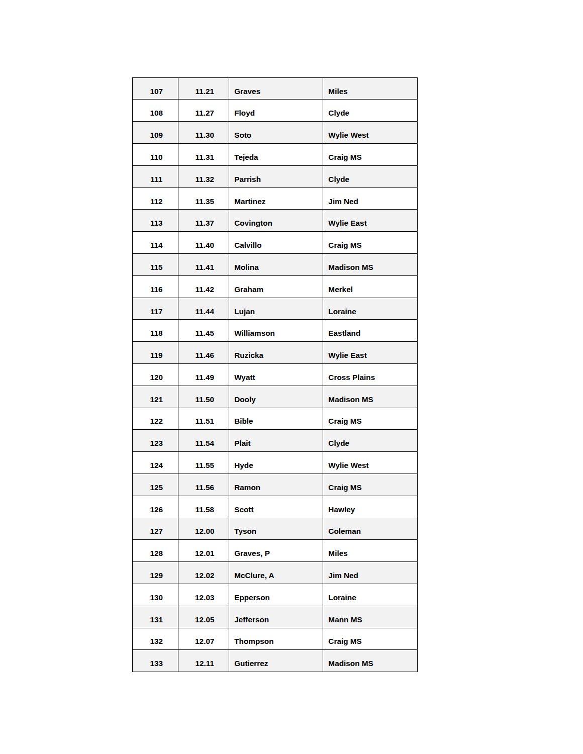| 107 | 11.21 | Graves | Miles |
| 108 | 11.27 | Floyd | Clyde |
| 109 | 11.30 | Soto | Wylie West |
| 110 | 11.31 | Tejeda | Craig MS |
| 111 | 11.32 | Parrish | Clyde |
| 112 | 11.35 | Martinez | Jim Ned |
| 113 | 11.37 | Covington | Wylie East |
| 114 | 11.40 | Calvillo | Craig MS |
| 115 | 11.41 | Molina | Madison MS |
| 116 | 11.42 | Graham | Merkel |
| 117 | 11.44 | Lujan | Loraine |
| 118 | 11.45 | Williamson | Eastland |
| 119 | 11.46 | Ruzicka | Wylie East |
| 120 | 11.49 | Wyatt | Cross Plains |
| 121 | 11.50 | Dooly | Madison MS |
| 122 | 11.51 | Bible | Craig MS |
| 123 | 11.54 | Plait | Clyde |
| 124 | 11.55 | Hyde | Wylie West |
| 125 | 11.56 | Ramon | Craig MS |
| 126 | 11.58 | Scott | Hawley |
| 127 | 12.00 | Tyson | Coleman |
| 128 | 12.01 | Graves, P | Miles |
| 129 | 12.02 | McClure, A | Jim Ned |
| 130 | 12.03 | Epperson | Loraine |
| 131 | 12.05 | Jefferson | Mann MS |
| 132 | 12.07 | Thompson | Craig MS |
| 133 | 12.11 | Gutierrez | Madison MS |